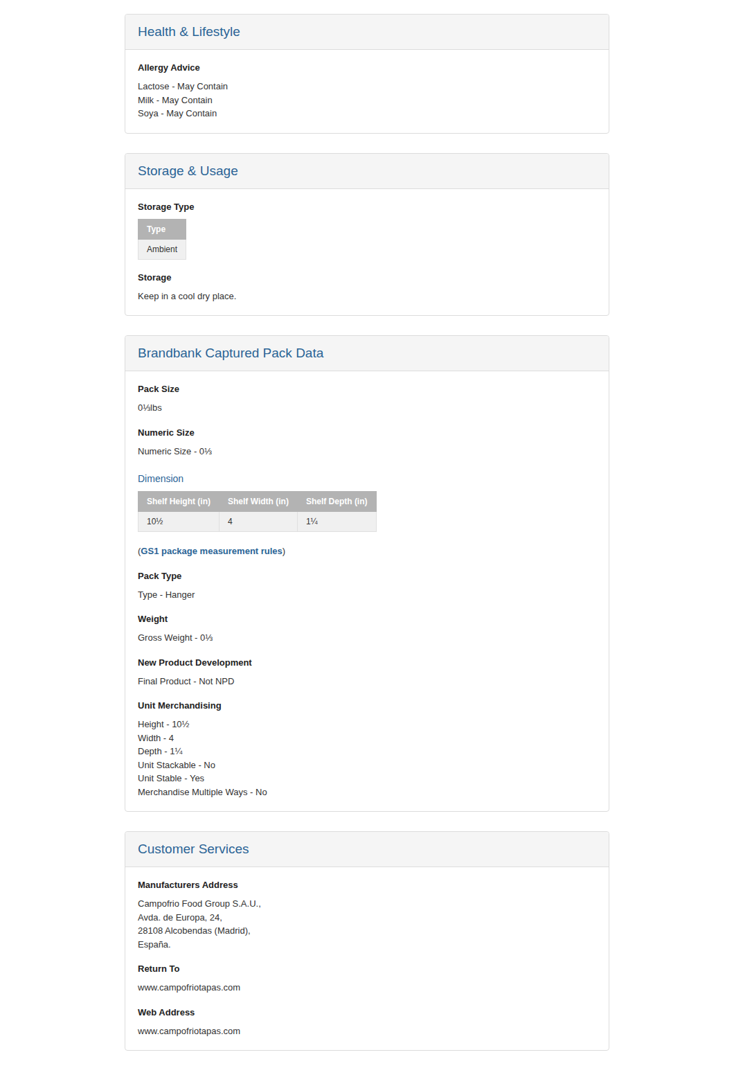Health & Lifestyle
Allergy Advice
Lactose - May Contain
Milk - May Contain
Soya - May Contain
Storage & Usage
Storage Type
| Type |
| --- |
| Ambient |
Storage
Keep in a cool dry place.
Brandbank Captured Pack Data
Pack Size
0⅓lbs
Numeric Size
Numeric Size - 0⅓
Dimension
| Shelf Height (in) | Shelf Width (in) | Shelf Depth (in) |
| --- | --- | --- |
| 10½ | 4 | 1¼ |
(GS1 package measurement rules)
Pack Type
Type - Hanger
Weight
Gross Weight - 0⅓
New Product Development
Final Product - Not NPD
Unit Merchandising
Height - 10½
Width - 4
Depth - 1¼
Unit Stackable - No
Unit Stable - Yes
Merchandise Multiple Ways - No
Customer Services
Manufacturers Address
Campofrio Food Group S.A.U.,
Avda. de Europa, 24,
28108 Alcobendas (Madrid),
España.
Return To
www.campofriotapas.com
Web Address
www.campofriotapas.com